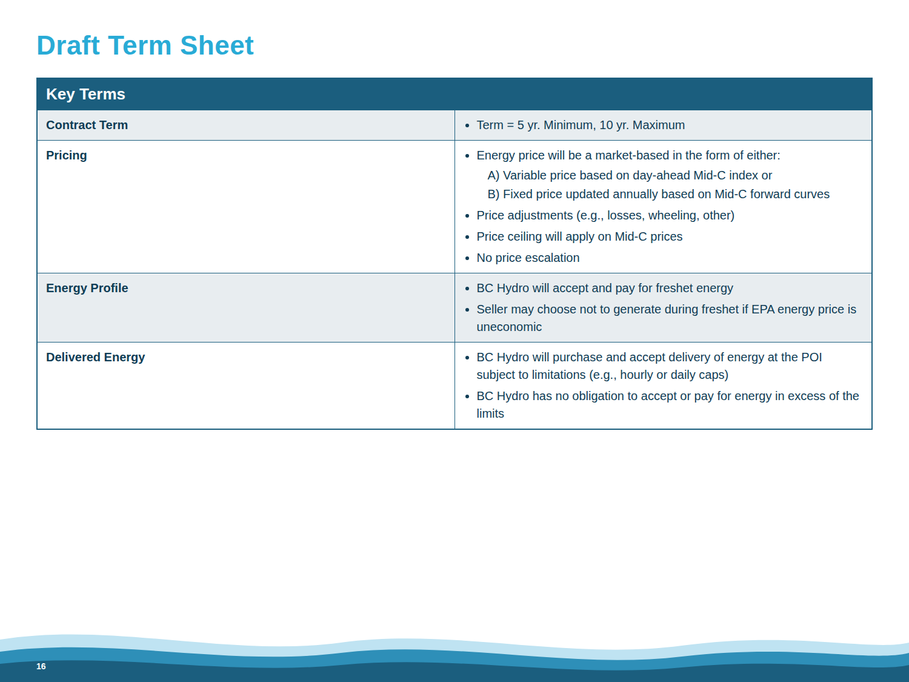Draft Term Sheet
| Key Terms |
| --- |
| Contract Term | Term = 5 yr. Minimum, 10 yr. Maximum |
| Pricing | Energy price will be a market-based in the form of either: A) Variable price based on day-ahead Mid-C index or B) Fixed price updated annually based on Mid-C forward curves Price adjustments (e.g., losses, wheeling, other) Price ceiling will apply on Mid-C prices No price escalation |
| Energy Profile | BC Hydro will accept and pay for freshet energy Seller may choose not to generate during freshet if EPA energy price is uneconomic |
| Delivered Energy | BC Hydro will purchase and accept delivery of energy at the POI subject to limitations (e.g., hourly or daily caps) BC Hydro has no obligation to accept or pay for energy in excess of the limits |
16